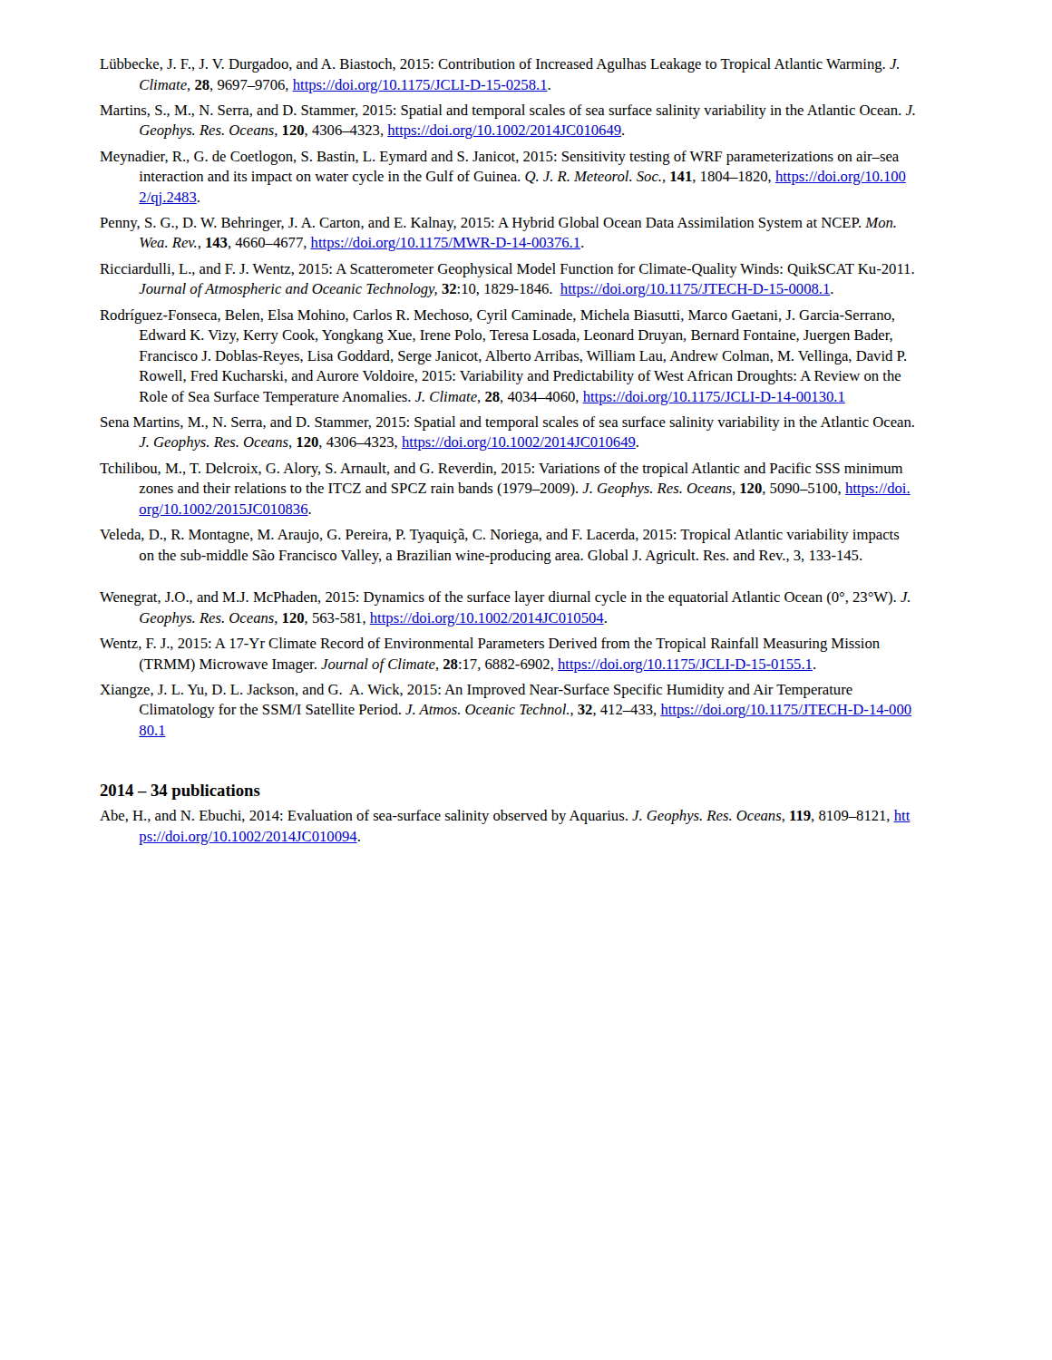Lübbecke, J. F., J. V. Durgadoo, and A. Biastoch, 2015: Contribution of Increased Agulhas Leakage to Tropical Atlantic Warming. J. Climate, 28, 9697–9706, https://doi.org/10.1175/JCLI-D-15-0258.1.
Martins, S., M., N. Serra, and D. Stammer, 2015: Spatial and temporal scales of sea surface salinity variability in the Atlantic Ocean. J. Geophys. Res. Oceans, 120, 4306–4323, https://doi.org/10.1002/2014JC010649.
Meynadier, R., G. de Coetlogon, S. Bastin, L. Eymard and S. Janicot, 2015: Sensitivity testing of WRF parameterizations on air–sea interaction and its impact on water cycle in the Gulf of Guinea. Q. J. R. Meteorol. Soc., 141, 1804–1820, https://doi.org/10.1002/qj.2483.
Penny, S. G., D. W. Behringer, J. A. Carton, and E. Kalnay, 2015: A Hybrid Global Ocean Data Assimilation System at NCEP. Mon. Wea. Rev., 143, 4660–4677, https://doi.org/10.1175/MWR-D-14-00376.1.
Ricciardulli, L., and F. J. Wentz, 2015: A Scatterometer Geophysical Model Function for Climate-Quality Winds: QuikSCAT Ku-2011. Journal of Atmospheric and Oceanic Technology, 32:10, 1829-1846. https://doi.org/10.1175/JTECH-D-15-0008.1.
Rodríguez-Fonseca, Belen, Elsa Mohino, Carlos R. Mechoso, Cyril Caminade, Michela Biasutti, Marco Gaetani, J. Garcia-Serrano, Edward K. Vizy, Kerry Cook, Yongkang Xue, Irene Polo, Teresa Losada, Leonard Druyan, Bernard Fontaine, Juergen Bader, Francisco J. Doblas-Reyes, Lisa Goddard, Serge Janicot, Alberto Arribas, William Lau, Andrew Colman, M. Vellinga, David P. Rowell, Fred Kucharski, and Aurore Voldoire, 2015: Variability and Predictability of West African Droughts: A Review on the Role of Sea Surface Temperature Anomalies. J. Climate, 28, 4034–4060, https://doi.org/10.1175/JCLI-D-14-00130.1
Sena Martins, M., N. Serra, and D. Stammer, 2015: Spatial and temporal scales of sea surface salinity variability in the Atlantic Ocean. J. Geophys. Res. Oceans, 120, 4306–4323, https://doi.org/10.1002/2014JC010649.
Tchilibou, M., T. Delcroix, G. Alory, S. Arnault, and G. Reverdin, 2015: Variations of the tropical Atlantic and Pacific SSS minimum zones and their relations to the ITCZ and SPCZ rain bands (1979–2009). J. Geophys. Res. Oceans, 120, 5090–5100, https://doi.org/10.1002/2015JC010836.
Veleda, D., R. Montagne, M. Araujo, G. Pereira, P. Tyaquiçã, C. Noriega, and F. Lacerda, 2015: Tropical Atlantic variability impacts on the sub-middle São Francisco Valley, a Brazilian wine-producing area. Global J. Agricult. Res. and Rev., 3, 133-145.
Wenegrat, J.O., and M.J. McPhaden, 2015: Dynamics of the surface layer diurnal cycle in the equatorial Atlantic Ocean (0°, 23°W). J. Geophys. Res. Oceans, 120, 563-581, https://doi.org/10.1002/2014JC010504.
Wentz, F. J., 2015: A 17-Yr Climate Record of Environmental Parameters Derived from the Tropical Rainfall Measuring Mission (TRMM) Microwave Imager. Journal of Climate, 28:17, 6882-6902, https://doi.org/10.1175/JCLI-D-15-0155.1.
Xiangze, J. L. Yu, D. L. Jackson, and G. A. Wick, 2015: An Improved Near-Surface Specific Humidity and Air Temperature Climatology for the SSM/I Satellite Period. J. Atmos. Oceanic Technol., 32, 412–433, https://doi.org/10.1175/JTECH-D-14-00080.1
2014 – 34 publications
Abe, H., and N. Ebuchi, 2014: Evaluation of sea-surface salinity observed by Aquarius. J. Geophys. Res. Oceans, 119, 8109–8121, https://doi.org/10.1002/2014JC010094.